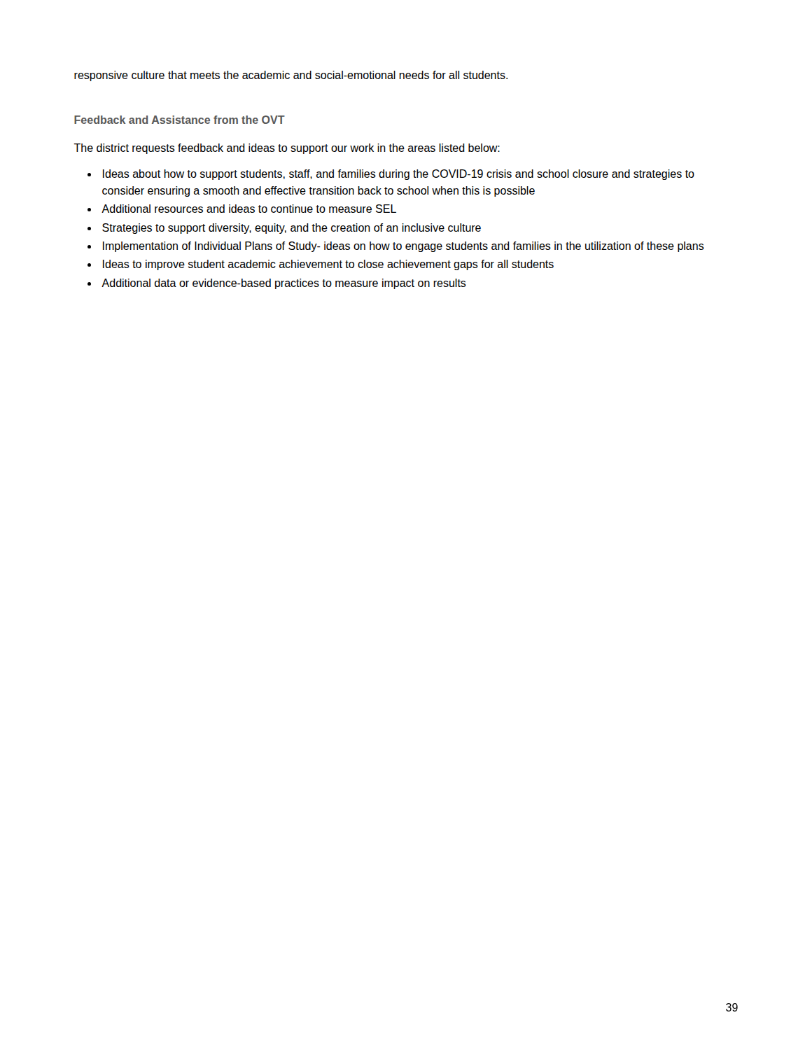responsive culture that meets the academic and social-emotional needs for all students.
Feedback and Assistance from the OVT
The district requests feedback and ideas to support our work in the areas listed below:
Ideas about how to support students, staff, and families during the COVID-19 crisis and school closure and strategies to consider ensuring a smooth and effective transition back to school when this is possible
Additional resources and ideas to continue to measure SEL
Strategies to support diversity, equity, and the creation of an inclusive culture
Implementation of Individual Plans of Study- ideas on how to engage students and families in the utilization of these plans
Ideas to improve student academic achievement to close achievement gaps for all students
Additional data or evidence-based practices to measure impact on results
39